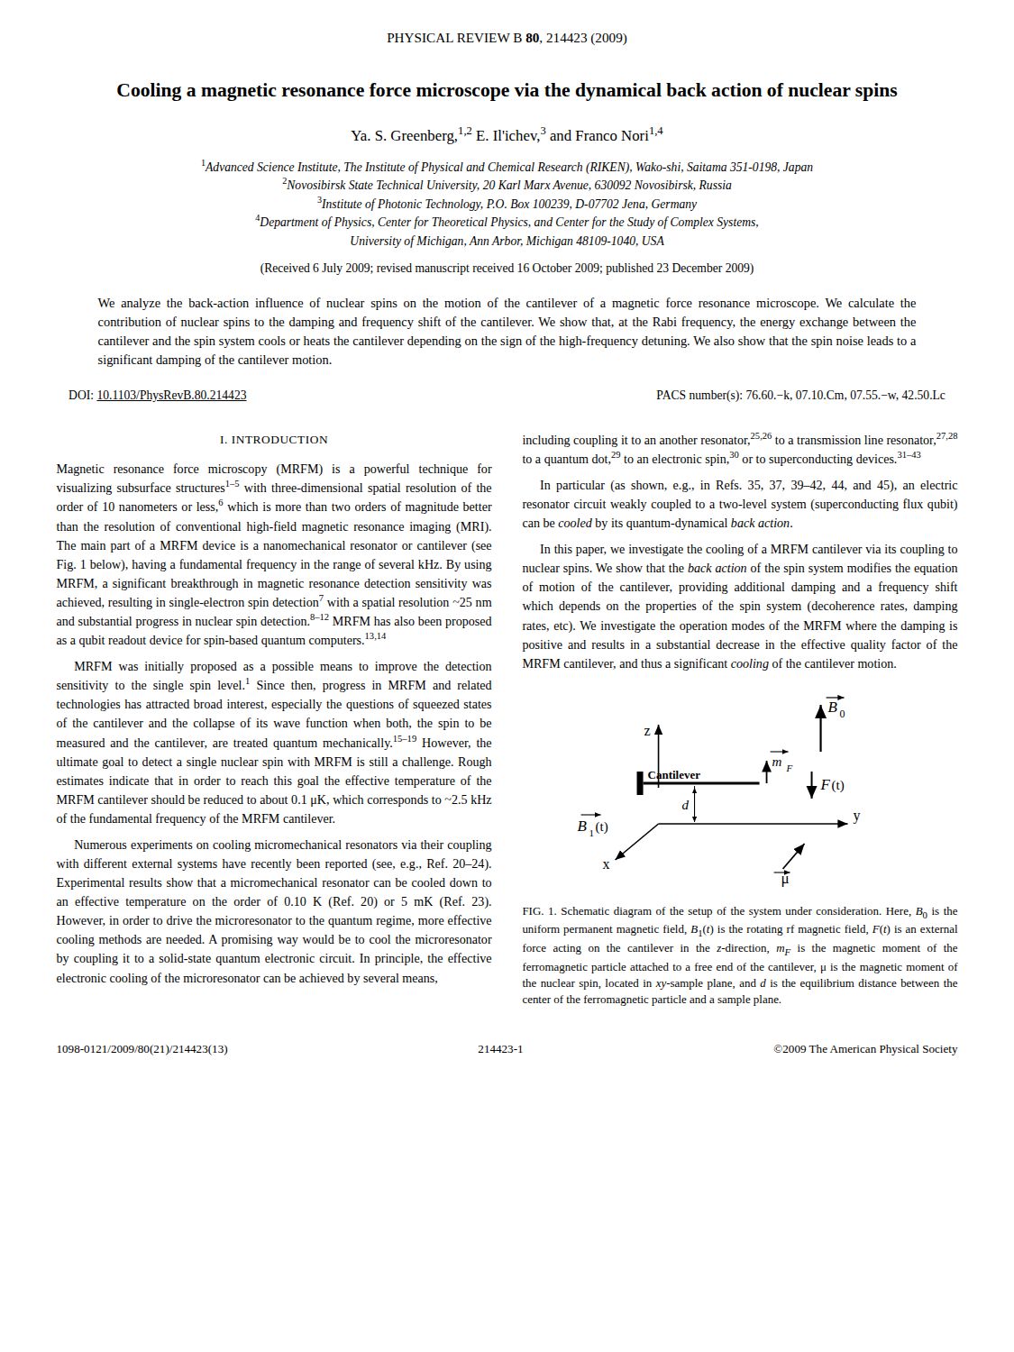PHYSICAL REVIEW B 80, 214423 (2009)
Cooling a magnetic resonance force microscope via the dynamical back action of nuclear spins
Ya. S. Greenberg,1,2 E. Il'ichev,3 and Franco Nori1,4
1Advanced Science Institute, The Institute of Physical and Chemical Research (RIKEN), Wako-shi, Saitama 351-0198, Japan
2Novosibirsk State Technical University, 20 Karl Marx Avenue, 630092 Novosibirsk, Russia
3Institute of Photonic Technology, P.O. Box 100239, D-07702 Jena, Germany
4Department of Physics, Center for Theoretical Physics, and Center for the Study of Complex Systems,
University of Michigan, Ann Arbor, Michigan 48109-1040, USA
(Received 6 July 2009; revised manuscript received 16 October 2009; published 23 December 2009)
We analyze the back-action influence of nuclear spins on the motion of the cantilever of a magnetic force resonance microscope. We calculate the contribution of nuclear spins to the damping and frequency shift of the cantilever. We show that, at the Rabi frequency, the energy exchange between the cantilever and the spin system cools or heats the cantilever depending on the sign of the high-frequency detuning. We also show that the spin noise leads to a significant damping of the cantilever motion.
DOI: 10.1103/PhysRevB.80.214423 PACS number(s): 76.60.−k, 07.10.Cm, 07.55.−w, 42.50.Lc
I. INTRODUCTION
Magnetic resonance force microscopy (MRFM) is a powerful technique for visualizing subsurface structures1–5 with three-dimensional spatial resolution of the order of 10 nanometers or less,6 which is more than two orders of magnitude better than the resolution of conventional high-field magnetic resonance imaging (MRI). The main part of a MRFM device is a nanomechanical resonator or cantilever (see Fig. 1 below), having a fundamental frequency in the range of several kHz. By using MRFM, a significant breakthrough in magnetic resonance detection sensitivity was achieved, resulting in single-electron spin detection7 with a spatial resolution ~25 nm and substantial progress in nuclear spin detection.8–12 MRFM has also been proposed as a qubit readout device for spin-based quantum computers.13,14
MRFM was initially proposed as a possible means to improve the detection sensitivity to the single spin level.1 Since then, progress in MRFM and related technologies has attracted broad interest, especially the questions of squeezed states of the cantilever and the collapse of its wave function when both, the spin to be measured and the cantilever, are treated quantum mechanically.15–19 However, the ultimate goal to detect a single nuclear spin with MRFM is still a challenge. Rough estimates indicate that in order to reach this goal the effective temperature of the MRFM cantilever should be reduced to about 0.1 μK, which corresponds to ~2.5 kHz of the fundamental frequency of the MRFM cantilever.
Numerous experiments on cooling micromechanical resonators via their coupling with different external systems have recently been reported (see, e.g., Ref. 20–24). Experimental results show that a micromechanical resonator can be cooled down to an effective temperature on the order of 0.10 K (Ref. 20) or 5 mK (Ref. 23). However, in order to drive the microresonator to the quantum regime, more effective cooling methods are needed. A promising way would be to cool the microresonator by coupling it to a solid-state quantum electronic circuit. In principle, the effective electronic cooling of the microresonator can be achieved by several means,
including coupling it to an another resonator,25,26 to a transmission line resonator,27,28 to a quantum dot,29 to an electronic spin,30 or to superconducting devices.31–43
In particular (as shown, e.g., in Refs. 35, 37, 39–42, 44, and 45), an electric resonator circuit weakly coupled to a two-level system (superconducting flux qubit) can be cooled by its quantum-dynamical back action.
In this paper, we investigate the cooling of a MRFM cantilever via its coupling to nuclear spins. We show that the back action of the spin system modifies the equation of motion of the cantilever, providing additional damping and a frequency shift which depends on the properties of the spin system (decoherence rates, damping rates, etc). We investigate the operation modes of the MRFM where the damping is positive and results in a substantial decrease in the effective quality factor of the MRFM cantilever, and thus a significant cooling of the cantilever motion.
B 0 z y x Cantilever m F F (t) d B 1 (t) μ
FIG. 1. Schematic diagram of the setup of the system under consideration. Here, B0 is the uniform permanent magnetic field, B1(t) is the rotating rf magnetic field, F(t) is an external force acting on the cantilever in the z-direction, mF is the magnetic moment of the ferromagnetic particle attached to a free end of the cantilever, μ is the magnetic moment of the nuclear spin, located in xy-sample plane, and d is the equilibrium distance between the center of the ferromagnetic particle and a sample plane.
1098-0121/2009/80(21)/214423(13) 214423-1 ©2009 The American Physical Society